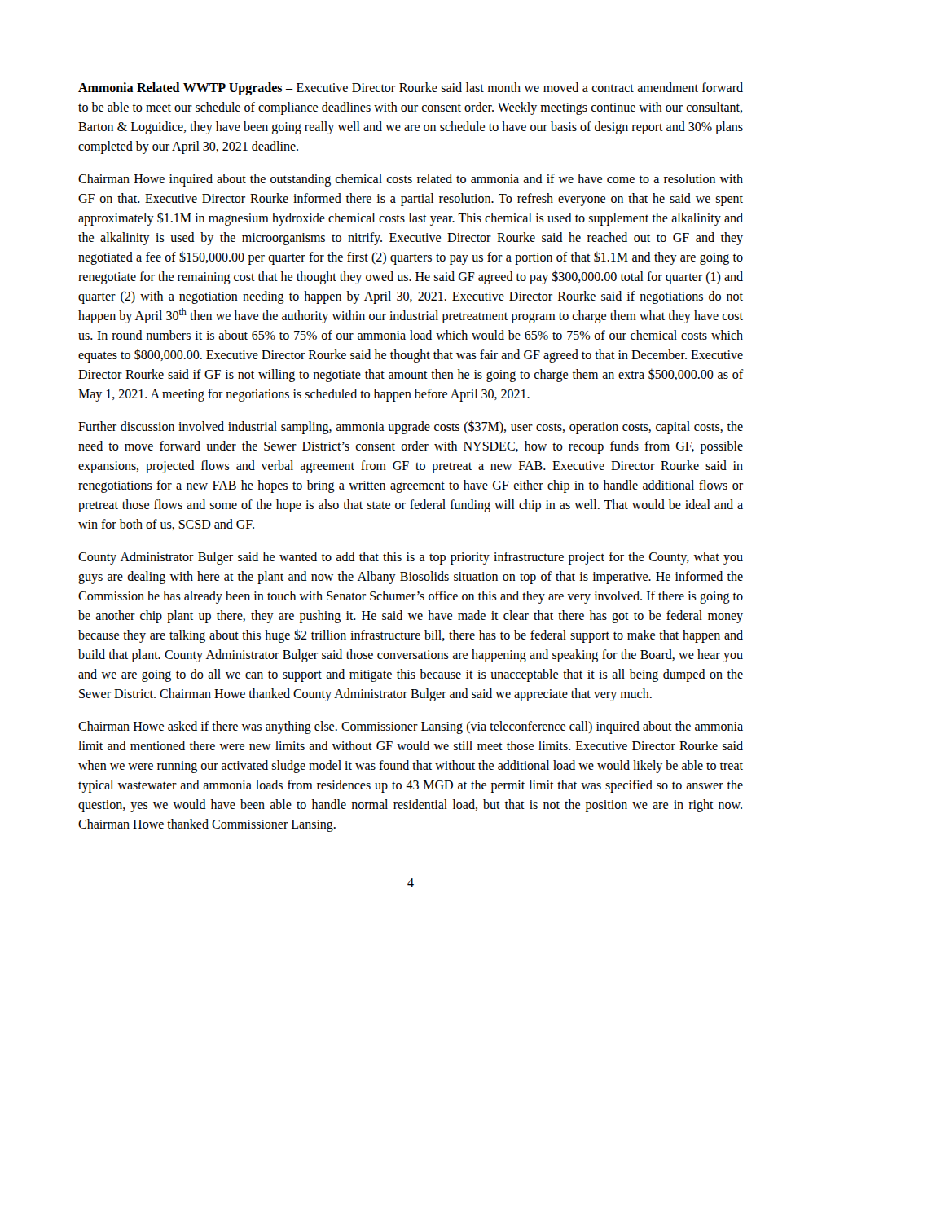Ammonia Related WWTP Upgrades – Executive Director Rourke said last month we moved a contract amendment forward to be able to meet our schedule of compliance deadlines with our consent order. Weekly meetings continue with our consultant, Barton & Loguidice, they have been going really well and we are on schedule to have our basis of design report and 30% plans completed by our April 30, 2021 deadline.
Chairman Howe inquired about the outstanding chemical costs related to ammonia and if we have come to a resolution with GF on that. Executive Director Rourke informed there is a partial resolution. To refresh everyone on that he said we spent approximately $1.1M in magnesium hydroxide chemical costs last year. This chemical is used to supplement the alkalinity and the alkalinity is used by the microorganisms to nitrify. Executive Director Rourke said he reached out to GF and they negotiated a fee of $150,000.00 per quarter for the first (2) quarters to pay us for a portion of that $1.1M and they are going to renegotiate for the remaining cost that he thought they owed us. He said GF agreed to pay $300,000.00 total for quarter (1) and quarter (2) with a negotiation needing to happen by April 30, 2021. Executive Director Rourke said if negotiations do not happen by April 30th then we have the authority within our industrial pretreatment program to charge them what they have cost us. In round numbers it is about 65% to 75% of our ammonia load which would be 65% to 75% of our chemical costs which equates to $800,000.00. Executive Director Rourke said he thought that was fair and GF agreed to that in December. Executive Director Rourke said if GF is not willing to negotiate that amount then he is going to charge them an extra $500,000.00 as of May 1, 2021. A meeting for negotiations is scheduled to happen before April 30, 2021.
Further discussion involved industrial sampling, ammonia upgrade costs ($37M), user costs, operation costs, capital costs, the need to move forward under the Sewer District’s consent order with NYSDEC, how to recoup funds from GF, possible expansions, projected flows and verbal agreement from GF to pretreat a new FAB. Executive Director Rourke said in renegotiations for a new FAB he hopes to bring a written agreement to have GF either chip in to handle additional flows or pretreat those flows and some of the hope is also that state or federal funding will chip in as well. That would be ideal and a win for both of us, SCSD and GF.
County Administrator Bulger said he wanted to add that this is a top priority infrastructure project for the County, what you guys are dealing with here at the plant and now the Albany Biosolids situation on top of that is imperative. He informed the Commission he has already been in touch with Senator Schumer’s office on this and they are very involved. If there is going to be another chip plant up there, they are pushing it. He said we have made it clear that there has got to be federal money because they are talking about this huge $2 trillion infrastructure bill, there has to be federal support to make that happen and build that plant. County Administrator Bulger said those conversations are happening and speaking for the Board, we hear you and we are going to do all we can to support and mitigate this because it is unacceptable that it is all being dumped on the Sewer District. Chairman Howe thanked County Administrator Bulger and said we appreciate that very much.
Chairman Howe asked if there was anything else. Commissioner Lansing (via teleconference call) inquired about the ammonia limit and mentioned there were new limits and without GF would we still meet those limits. Executive Director Rourke said when we were running our activated sludge model it was found that without the additional load we would likely be able to treat typical wastewater and ammonia loads from residences up to 43 MGD at the permit limit that was specified so to answer the question, yes we would have been able to handle normal residential load, but that is not the position we are in right now. Chairman Howe thanked Commissioner Lansing.
4